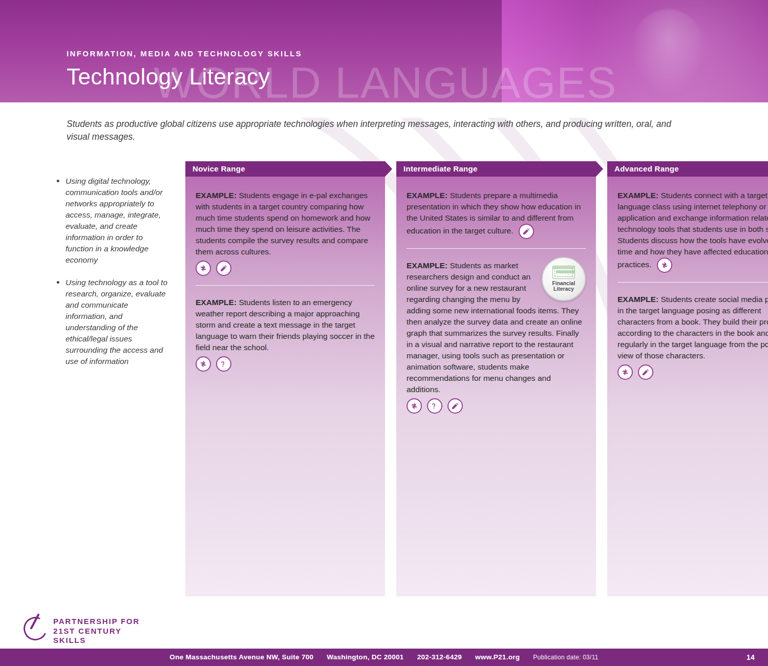Information, Media and Technology Skills
WORLD LANGUAGES
Technology Literacy
Students as productive global citizens use appropriate technologies when interpreting messages, interacting with others, and producing written, oral, and visual messages.
Using digital technology, communication tools and/or networks appropriately to access, manage, integrate, evaluate, and create information in order to function in a knowledge economy
Using technology as a tool to research, organize, evaluate and communicate information, and understanding of the ethical/legal issues surrounding the access and use of information
Novice Range
EXAMPLE: Students engage in e-pal exchanges with students in a target country comparing how much time students spend on homework and how much time they spend on leisure activities. The students compile the survey results and compare them across cultures.
EXAMPLE: Students listen to an emergency weather report describing a major approaching storm and create a text message in the target language to warn their friends playing soccer in the field near the school.
Intermediate Range
EXAMPLE: Students prepare a multimedia presentation in which they show how education in the United States is similar to and different from education in the target culture.
Financial Literacy
EXAMPLE: Students as market researchers design and conduct an online survey for a new restaurant regarding changing the menu by adding some new international foods items. They then analyze the survey data and create an online graph that summarizes the survey results. Finally in a visual and narrative report to the restaurant manager, using tools such as presentation or animation software, students make recommendations for menu changes and additions.
Advanced Range
EXAMPLE: Students connect with a target language class using internet telephony or similar application and exchange information related to technology tools that students use in both schools. Students discuss how the tools have evolved over time and how they have affected educational practices.
EXAMPLE: Students create social media profiles in the target language posing as different characters from a book. They build their profiles according to the characters in the book and post regularly in the target language from the point of view of those characters.
Partnership for
21st Century Skills
One Massachusetts Avenue NW, Suite 700 Washington, DC 20001 202-312-6429 www.P21.org Publication date: 03/11 14